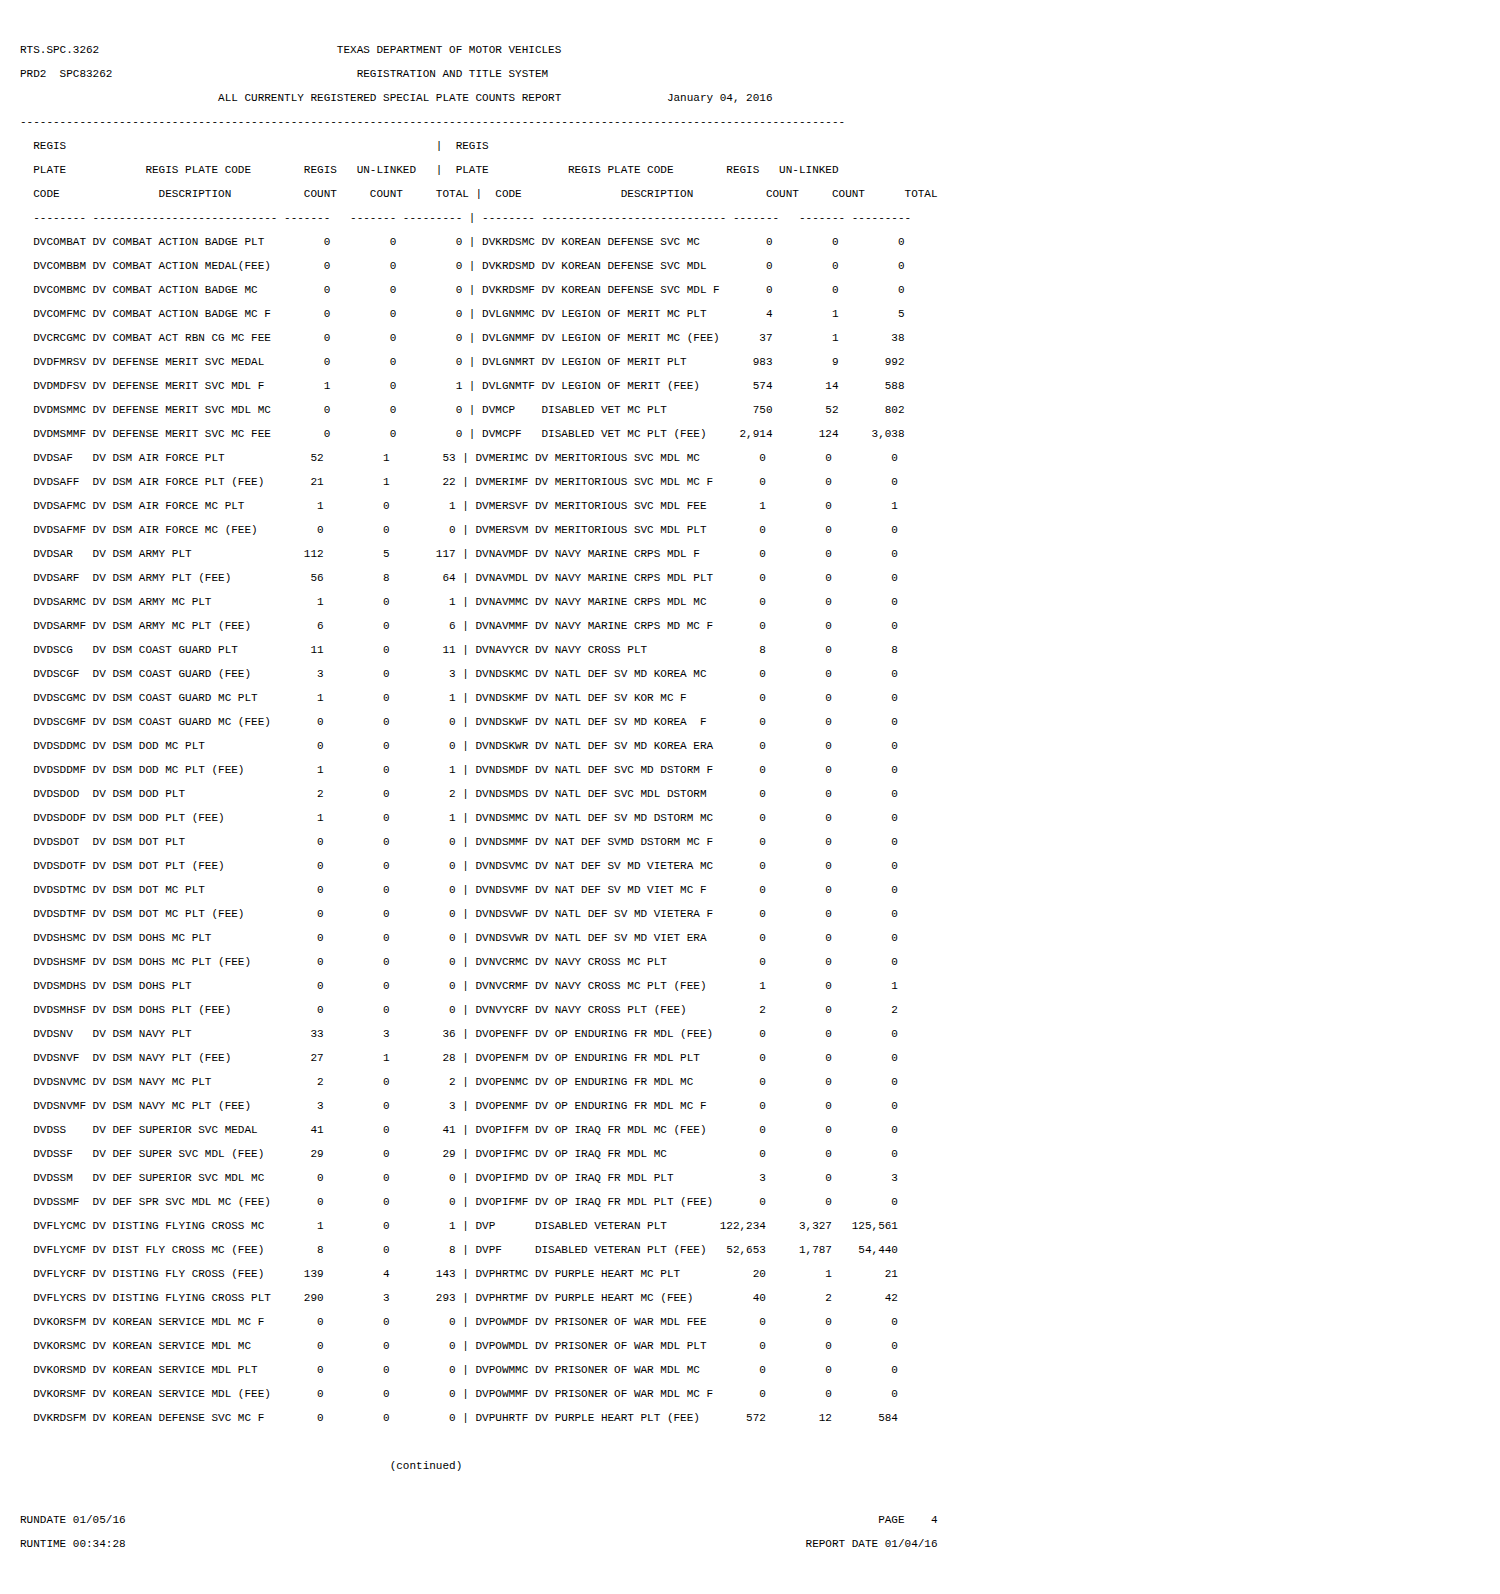RTS.SPC.3262 TEXAS DEPARTMENT OF MOTOR VEHICLES
PRD2 SPC83262 REGISTRATION AND TITLE SYSTEM
ALL CURRENTLY REGISTERED SPECIAL PLATE COUNTS REPORT January 04, 2016
-----------------------------------------------------------------------------------------------------------------------------
REGIS | REGIS
PLATE REGIS PLATE CODE REGIS UN-LINKED | PLATE REGIS PLATE CODE REGIS UN-LINKED
CODE DESCRIPTION COUNT COUNT TOTAL | CODE DESCRIPTION COUNT COUNT TOTAL
-------- ---------------------------- ------- ------- --------- | -------- ---------------------------- ------- ------- ---------
DVCOMBAT DV COMBAT ACTION BADGE PLT 0 0 0 | DVKRDSMC DV KOREAN DEFENSE SVC MC 0 0 0
DVCOMBBM DV COMBAT ACTION MEDAL(FEE) 0 0 0 | DVKRDSMD DV KOREAN DEFENSE SVC MDL 0 0 0
DVCOMBMC DV COMBAT ACTION BADGE MC 0 0 0 | DVKRDSMF DV KOREAN DEFENSE SVC MDL F 0 0 0
DVCOMFMC DV COMBAT ACTION BADGE MC F 0 0 0 | DVLGNMMC DV LEGION OF MERIT MC PLT 4 1 5
DVCRCGMC DV COMBAT ACT RBN CG MC FEE 0 0 0 | DVLGNMMF DV LEGION OF MERIT MC (FEE) 37 1 38
DVDFMRSV DV DEFENSE MERIT SVC MEDAL 0 0 0 | DVLGNMRT DV LEGION OF MERIT PLT 983 9 992
DVDMDFSV DV DEFENSE MERIT SVC MDL F 1 0 1 | DVLGNMTF DV LEGION OF MERIT (FEE) 574 14 588
DVDMSMMC DV DEFENSE MERIT SVC MDL MC 0 0 0 | DVMCP DISABLED VET MC PLT 750 52 802
DVDMSMMF DV DEFENSE MERIT SVC MC FEE 0 0 0 | DVMCPF DISABLED VET MC PLT (FEE) 2,914 124 3,038
DVDSAF DV DSM AIR FORCE PLT 52 1 53 | DVMERIMC DV MERITORIOUS SVC MDL MC 0 0 0
DVDSAFF DV DSM AIR FORCE PLT (FEE) 21 1 22 | DVMERIMF DV MERITORIOUS SVC MDL MC F 0 0 0
DVDSAFMC DV DSM AIR FORCE MC PLT 1 0 1 | DVMERSVF DV MERITORIOUS SVC MDL FEE 1 0 1
DVDSAFMF DV DSM AIR FORCE MC (FEE) 0 0 0 | DVMERSVM DV MERITORIOUS SVC MDL PLT 0 0 0
DVDSAR DV DSM ARMY PLT 112 5 117 | DVNAVMDF DV NAVY MARINE CRPS MDL F 0 0 0
DVDSARF DV DSM ARMY PLT (FEE) 56 8 64 | DVNAVMDL DV NAVY MARINE CRPS MDL PLT 0 0 0
DVDSARMC DV DSM ARMY MC PLT 1 0 1 | DVNAVMMC DV NAVY MARINE CRPS MDL MC 0 0 0
DVDSARMF DV DSM ARMY MC PLT (FEE) 6 0 6 | DVNAVMMF DV NAVY MARINE CRPS MD MC F 0 0 0
DVDSCG DV DSM COAST GUARD PLT 11 0 11 | DVNAVYCR DV NAVY CROSS PLT 8 0 8
DVDSCGF DV DSM COAST GUARD (FEE) 3 0 3 | DVNDSKMC DV NATL DEF SV MD KOREA MC 0 0 0
DVDSCGMC DV DSM COAST GUARD MC PLT 1 0 1 | DVNDSKMF DV NATL DEF SV KOR MC F 0 0 0
DVDSCGMF DV DSM COAST GUARD MC (FEE) 0 0 0 | DVNDSKWF DV NATL DEF SV MD KOREA F 0 0 0
DVDSDDMC DV DSM DOD MC PLT 0 0 0 | DVNDSKWR DV NATL DEF SV MD KOREA ERA 0 0 0
DVDSDDMF DV DSM DOD MC PLT (FEE) 1 0 1 | DVNDSMDF DV NATL DEF SVC MD DSTORM F 0 0 0
DVDSDOD DV DSM DOD PLT 2 0 2 | DVNDSMDS DV NATL DEF SVC MDL DSTORM 0 0 0
DVDSDODF DV DSM DOD PLT (FEE) 1 0 1 | DVNDSMMC DV NATL DEF SV MD DSTORM MC 0 0 0
DVDSDOT DV DSM DOT PLT 0 0 0 | DVNDSMMF DV NAT DEF SVMD DSTORM MC F 0 0 0
DVDSDOTF DV DSM DOT PLT (FEE) 0 0 0 | DVNDSVMC DV NAT DEF SV MD VIETERA MC 0 0 0
DVDSDTMC DV DSM DOT MC PLT 0 0 0 | DVNDSVMF DV NAT DEF SV MD VIET MC F 0 0 0
DVDSDTMF DV DSM DOT MC PLT (FEE) 0 0 0 | DVNDSVWF DV NATL DEF SV MD VIETERA F 0 0 0
DVDSHSMC DV DSM DOHS MC PLT 0 0 0 | DVNDSVWR DV NATL DEF SV MD VIET ERA 0 0 0
DVDSHSMF DV DSM DOHS MC PLT (FEE) 0 0 0 | DVNVCRMC DV NAVY CROSS MC PLT 0 0 0
DVDSMDHS DV DSM DOHS PLT 0 0 0 | DVNVCRMF DV NAVY CROSS MC PLT (FEE) 1 0 1
DVDSMHSF DV DSM DOHS PLT (FEE) 0 0 0 | DVNVYCRF DV NAVY CROSS PLT (FEE) 2 0 2
DVDSNV DV DSM NAVY PLT 33 3 36 | DVOPENFF DV OP ENDURING FR MDL (FEE) 0 0 0
DVDSNVF DV DSM NAVY PLT (FEE) 27 1 28 | DVOPENFM DV OP ENDURING FR MDL PLT 0 0 0
DVDSNVMC DV DSM NAVY MC PLT 2 0 2 | DVOPENMC DV OP ENDURING FR MDL MC 0 0 0
DVDSNVMF DV DSM NAVY MC PLT (FEE) 3 0 3 | DVOPENMF DV OP ENDURING FR MDL MC F 0 0 0
DVDSS DV DEF SUPERIOR SVC MEDAL 41 0 41 | DVOPIFFM DV OP IRAQ FR MDL MC (FEE) 0 0 0
DVDSSF DV DEF SUPER SVC MDL (FEE) 29 0 29 | DVOPIFMC DV OP IRAQ FR MDL MC 0 0 0
DVDSSM DV DEF SUPERIOR SVC MDL MC 0 0 0 | DVOPIFMD DV OP IRAQ FR MDL PLT 3 0 3
DVDSSMF DV DEF SPR SVC MDL MC (FEE) 0 0 0 | DVOPIFMF DV OP IRAQ FR MDL PLT (FEE) 0 0 0
DVFLYCMC DV DISTING FLYING CROSS MC 1 0 1 | DVP DISABLED VETERAN PLT 122,234 3,327 125,561
DVFLYCMF DV DIST FLY CROSS MC (FEE) 8 0 8 | DVPF DISABLED VETERAN PLT (FEE) 52,653 1,787 54,440
DVFLYCRF DV DISTING FLY CROSS (FEE) 139 4 143 | DVPHRTMC DV PURPLE HEART MC PLT 20 1 21
DVFLYCRS DV DISTING FLYING CROSS PLT 290 3 293 | DVPHRTMF DV PURPLE HEART MC (FEE) 40 2 42
DVKORSFM DV KOREAN SERVICE MDL MC F 0 0 0 | DVPOWMDF DV PRISONER OF WAR MDL FEE 0 0 0
DVKORSMC DV KOREAN SERVICE MDL MC 0 0 0 | DVPOWMDL DV PRISONER OF WAR MDL PLT 0 0 0
DVKORSMD DV KOREAN SERVICE MDL PLT 0 0 0 | DVPOWMMC DV PRISONER OF WAR MDL MC 0 0 0
DVKORSMF DV KOREAN SERVICE MDL (FEE) 0 0 0 | DVPOWMMF DV PRISONER OF WAR MDL MC F 0 0 0
DVKRDSFM DV KOREAN DEFENSE SVC MC F 0 0 0 | DVPUHRTF DV PURPLE HEART PLT (FEE) 572 12 584
(continued)
RUNDATE 01/05/16 PAGE 4
RUNTIME 00:34:28 REPORT DATE 01/04/16